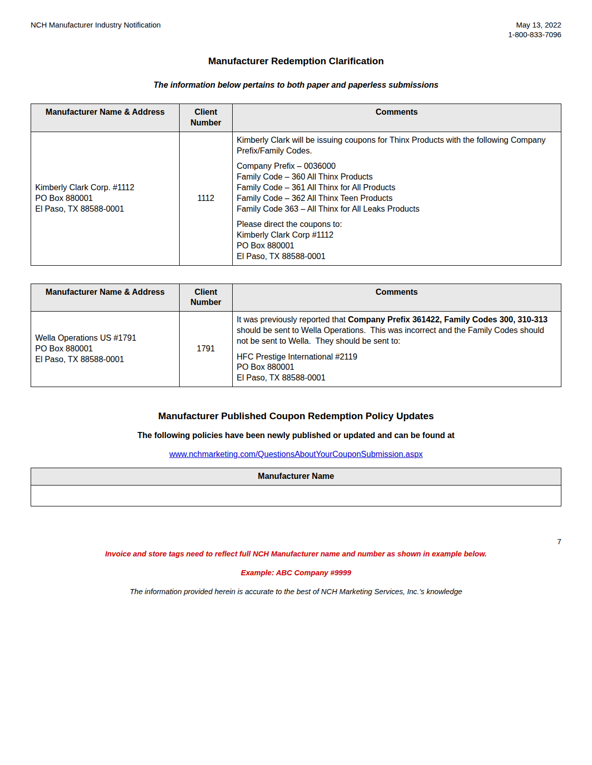NCH Manufacturer Industry Notification
May 13, 2022
1-800-833-7096
Manufacturer Redemption Clarification
The information below pertains to both paper and paperless submissions
| Manufacturer Name & Address | Client Number | Comments |
| --- | --- | --- |
| Kimberly Clark Corp. #1112 PO Box 880001 El Paso, TX 88588-0001 | 1112 | Kimberly Clark will be issuing coupons for Thinx Products with the following Company Prefix/Family Codes. Company Prefix – 0036000 Family Code – 360 All Thinx Products Family Code – 361 All Thinx for All Products Family Code – 362 All Thinx Teen Products Family Code 363 – All Thinx for All Leaks Products Please direct the coupons to: Kimberly Clark Corp #1112 PO Box 880001 El Paso, TX 88588-0001 |
| Manufacturer Name & Address | Client Number | Comments |
| --- | --- | --- |
| Wella Operations US #1791 PO Box 880001 El Paso, TX 88588-0001 | 1791 | It was previously reported that Company Prefix 361422, Family Codes 300, 310-313 should be sent to Wella Operations. This was incorrect and the Family Codes should not be sent to Wella. They should be sent to: HFC Prestige International #2119 PO Box 880001 El Paso, TX 88588-0001 |
Manufacturer Published Coupon Redemption Policy Updates
The following policies have been newly published or updated and can be found at
www.nchmarketing.com/QuestionsAboutYourCouponSubmission.aspx
| Manufacturer Name |
| --- |
7
Invoice and store tags need to reflect full NCH Manufacturer name and number as shown in example below.
Example: ABC Company #9999
The information provided herein is accurate to the best of NCH Marketing Services, Inc.’s knowledge